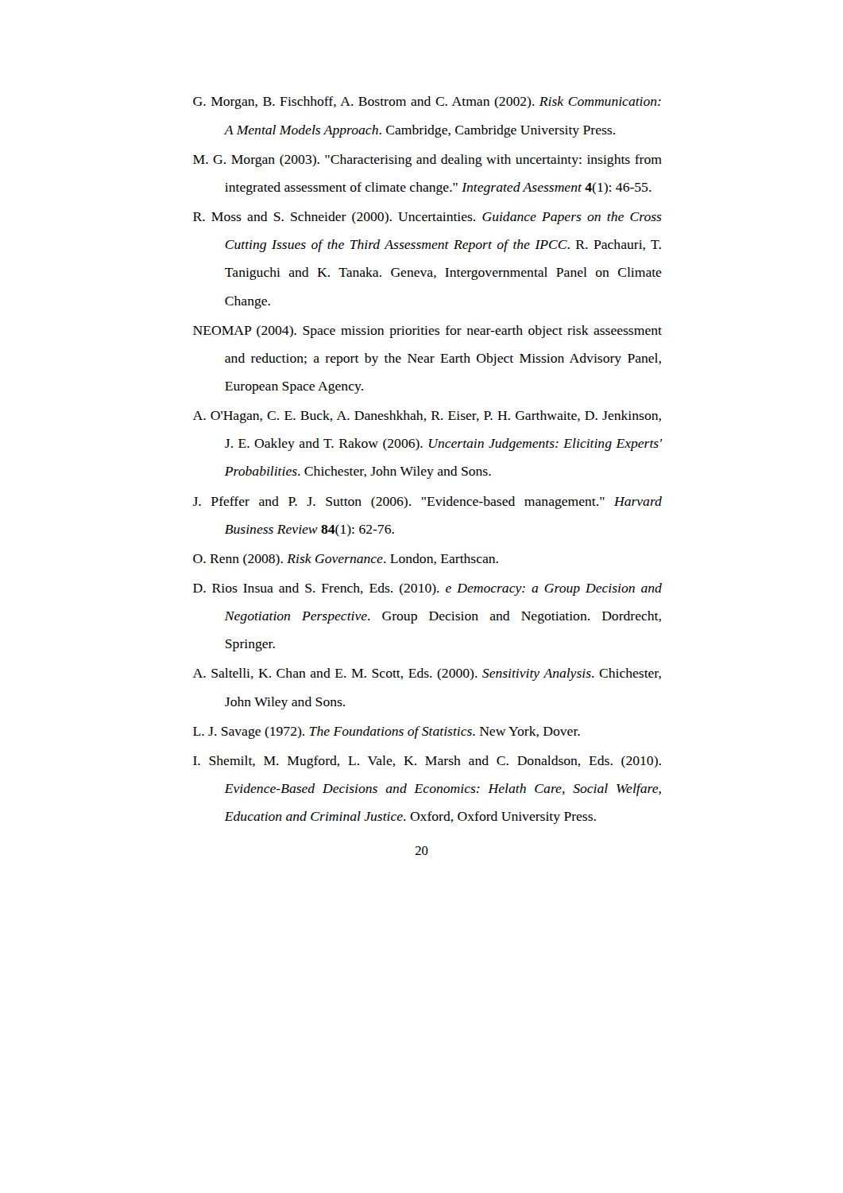G. Morgan, B. Fischhoff, A. Bostrom and C. Atman (2002). Risk Communication: A Mental Models Approach. Cambridge, Cambridge University Press.
M. G. Morgan (2003). "Characterising and dealing with uncertainty: insights from integrated assessment of climate change." Integrated Asessment 4(1): 46-55.
R. Moss and S. Schneider (2000). Uncertainties. Guidance Papers on the Cross Cutting Issues of the Third Assessment Report of the IPCC. R. Pachauri, T. Taniguchi and K. Tanaka. Geneva, Intergovernmental Panel on Climate Change.
NEOMAP (2004). Space mission priorities for near-earth object risk asseessment and reduction; a report by the Near Earth Object Mission Advisory Panel, European Space Agency.
A. O'Hagan, C. E. Buck, A. Daneshkhah, R. Eiser, P. H. Garthwaite, D. Jenkinson, J. E. Oakley and T. Rakow (2006). Uncertain Judgements: Eliciting Experts' Probabilities. Chichester, John Wiley and Sons.
J. Pfeffer and P. J. Sutton (2006). "Evidence-based management." Harvard Business Review 84(1): 62-76.
O. Renn (2008). Risk Governance. London, Earthscan.
D. Rios Insua and S. French, Eds. (2010). e Democracy: a Group Decision and Negotiation Perspective. Group Decision and Negotiation. Dordrecht, Springer.
A. Saltelli, K. Chan and E. M. Scott, Eds. (2000). Sensitivity Analysis. Chichester, John Wiley and Sons.
L. J. Savage (1972). The Foundations of Statistics. New York, Dover.
I. Shemilt, M. Mugford, L. Vale, K. Marsh and C. Donaldson, Eds. (2010). Evidence-Based Decisions and Economics: Helath Care, Social Welfare, Education and Criminal Justice. Oxford, Oxford University Press.
20